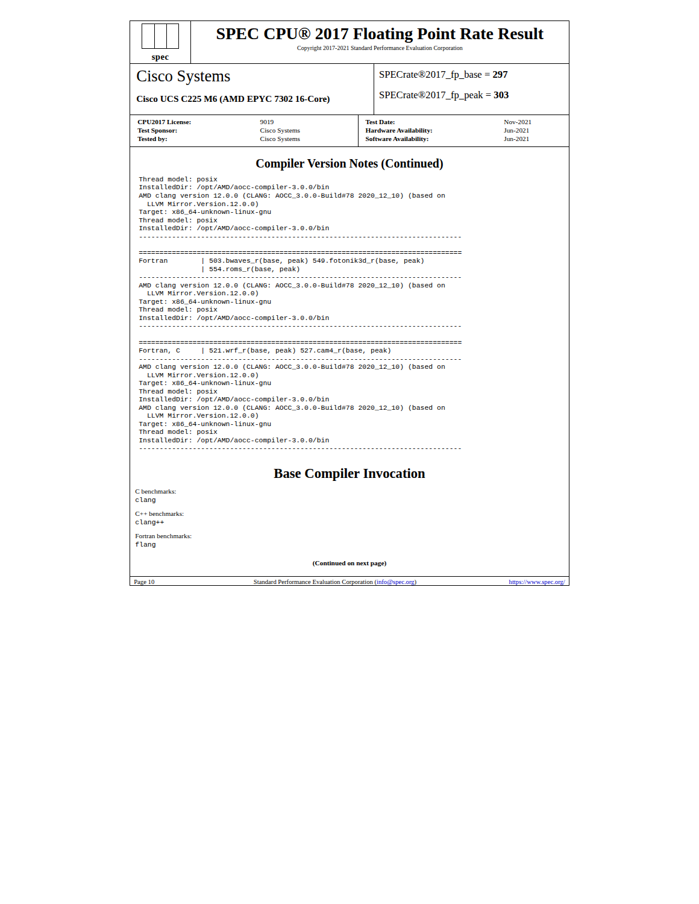spec
SPEC CPU® 2017 Floating Point Rate Result
Copyright 2017-2021 Standard Performance Evaluation Corporation
Cisco Systems
Cisco UCS C225 M6 (AMD EPYC 7302 16-Core)
SPECrate®2017_fp_base = 297
SPECrate®2017_fp_peak = 303
| CPU2017 License: | 9019 |
| Test Sponsor: | Cisco Systems |
| Tested by: | Cisco Systems |
| Test Date: | Nov-2021 |
| Hardware Availability: | Jun-2021 |
| Software Availability: | Jun-2021 |
Compiler Version Notes (Continued)
Thread model: posix
InstalledDir: /opt/AMD/aocc-compiler-3.0.0/bin
AMD clang version 12.0.0 (CLANG: AOCC_3.0.0-Build#78 2020_12_10) (based on
  LLVM Mirror.Version.12.0.0)
Target: x86_64-unknown-linux-gnu
Thread model: posix
InstalledDir: /opt/AMD/aocc-compiler-3.0.0/bin
------------------------------------------------------------------------------

==============================================================================
Fortran        | 503.bwaves_r(base, peak) 549.fotonik3d_r(base, peak)
               | 554.roms_r(base, peak)
------------------------------------------------------------------------------
AMD clang version 12.0.0 (CLANG: AOCC_3.0.0-Build#78 2020_12_10) (based on
  LLVM Mirror.Version.12.0.0)
Target: x86_64-unknown-linux-gnu
Thread model: posix
InstalledDir: /opt/AMD/aocc-compiler-3.0.0/bin
------------------------------------------------------------------------------

==============================================================================
Fortran, C     | 521.wrf_r(base, peak) 527.cam4_r(base, peak)
------------------------------------------------------------------------------
AMD clang version 12.0.0 (CLANG: AOCC_3.0.0-Build#78 2020_12_10) (based on
  LLVM Mirror.Version.12.0.0)
Target: x86_64-unknown-linux-gnu
Thread model: posix
InstalledDir: /opt/AMD/aocc-compiler-3.0.0/bin
AMD clang version 12.0.0 (CLANG: AOCC_3.0.0-Build#78 2020_12_10) (based on
  LLVM Mirror.Version.12.0.0)
Target: x86_64-unknown-linux-gnu
Thread model: posix
InstalledDir: /opt/AMD/aocc-compiler-3.0.0/bin
------------------------------------------------------------------------------
Base Compiler Invocation
C benchmarks:
clang
C++ benchmarks:
clang++
Fortran benchmarks:
flang
(Continued on next page)
Page 10
Standard Performance Evaluation Corporation (info@spec.org)
https://www.spec.org/